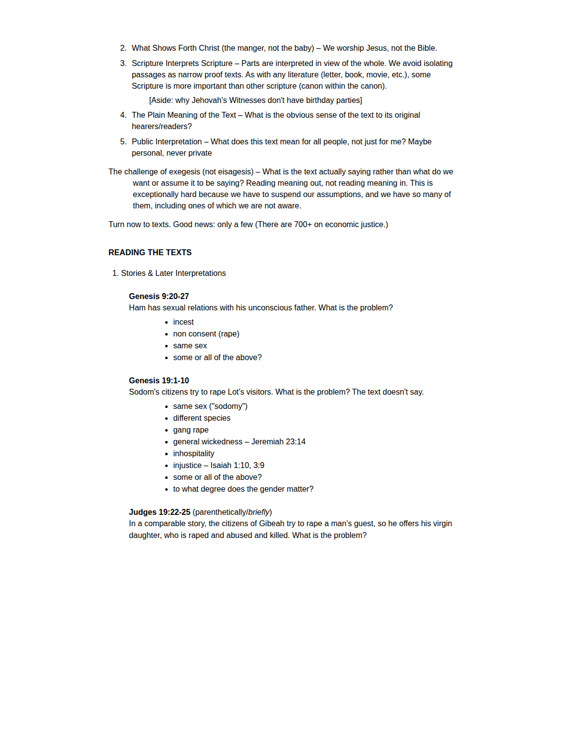What Shows Forth Christ (the manger, not the baby) – We worship Jesus, not the Bible.
Scripture Interprets Scripture – Parts are interpreted in view of the whole. We avoid isolating passages as narrow proof texts. As with any literature (letter, book, movie, etc.), some Scripture is more important than other scripture (canon within the canon). [Aside: why Jehovah's Witnesses don't have birthday parties]
The Plain Meaning of the Text – What is the obvious sense of the text to its original hearers/readers?
Public Interpretation – What does this text mean for all people, not just for me? Maybe personal, never private
The challenge of exegesis (not eisagesis) – What is the text actually saying rather than what do we want or assume it to be saying? Reading meaning out, not reading meaning in. This is exceptionally hard because we have to suspend our assumptions, and we have so many of them, including ones of which we are not aware.
Turn now to texts. Good news: only a few (There are 700+ on economic justice.)
READING THE TEXTS
Stories & Later Interpretations
Genesis 9:20-27
Ham has sexual relations with his unconscious father. What is the problem?
incest
non consent (rape)
same sex
some or all of the above?
Genesis 19:1-10
Sodom's citizens try to rape Lot's visitors. What is the problem? The text doesn't say.
same sex ("sodomy")
different species
gang rape
general wickedness – Jeremiah 23:14
inhospitality
injustice – Isaiah 1:10, 3:9
some or all of the above?
to what degree does the gender matter?
Judges 19:22-25 (parenthetically/briefly)
In a comparable story, the citizens of Gibeah try to rape a man's guest, so he offers his virgin daughter, who is raped and abused and killed. What is the problem?